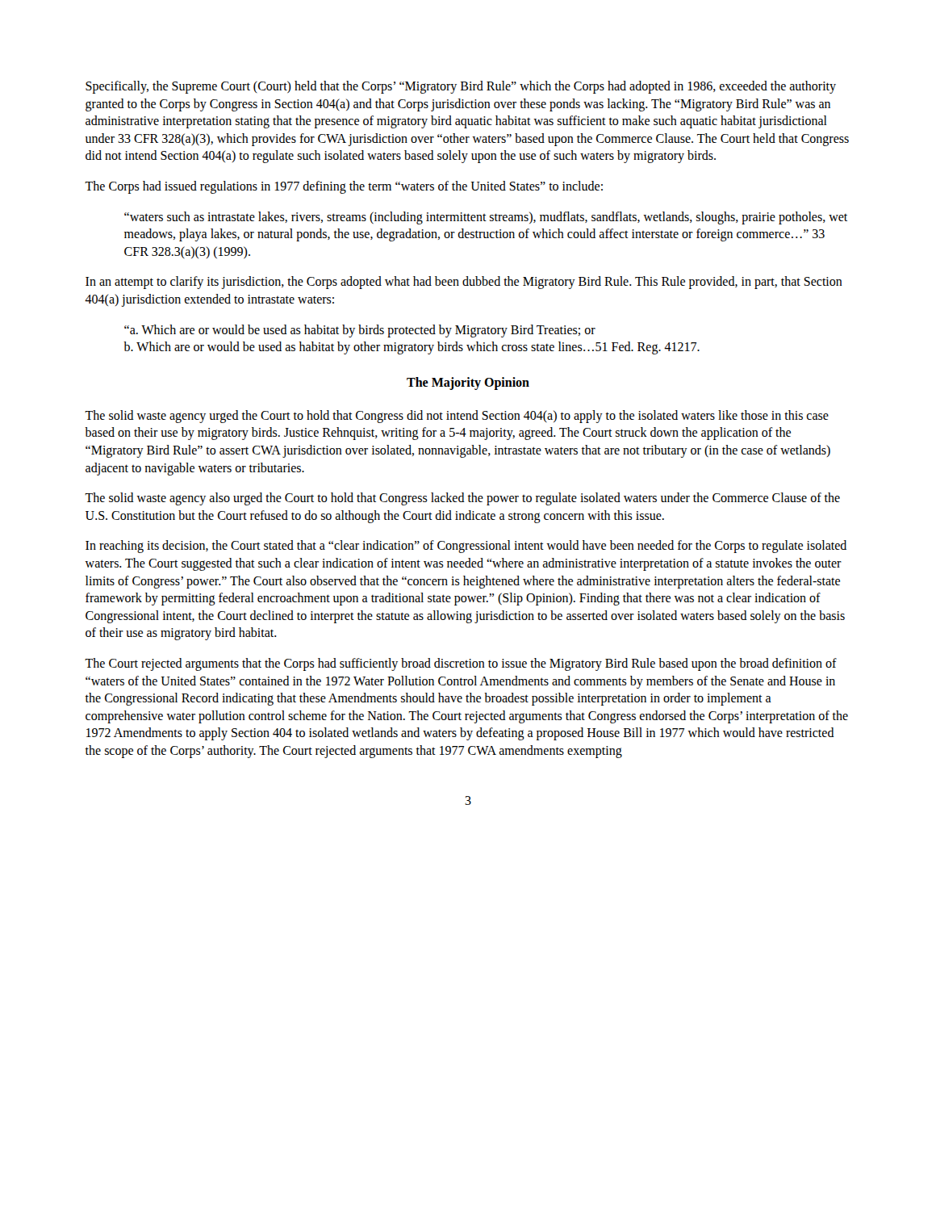Specifically, the Supreme Court (Court) held that the Corps’ “Migratory Bird Rule” which the Corps had adopted in 1986, exceeded the authority granted to the Corps by Congress in Section 404(a) and that Corps jurisdiction over these ponds was lacking. The “Migratory Bird Rule” was an administrative interpretation stating that the presence of migratory bird aquatic habitat was sufficient to make such aquatic habitat jurisdictional under 33 CFR 328(a)(3), which provides for CWA jurisdiction over “other waters” based upon the Commerce Clause. The Court held that Congress did not intend Section 404(a) to regulate such isolated waters based solely upon the use of such waters by migratory birds.
The Corps had issued regulations in 1977 defining the term “waters of the United States” to include:
“waters such as intrastate lakes, rivers, streams (including intermittent streams), mudflats, sandflats, wetlands, sloughs, prairie potholes, wet meadows, playa lakes, or natural ponds, the use, degradation, or destruction of which could affect interstate or foreign commerce…” 33 CFR 328.3(a)(3) (1999).
In an attempt to clarify its jurisdiction, the Corps adopted what had been dubbed the Migratory Bird Rule. This Rule provided, in part, that Section 404(a) jurisdiction extended to intrastate waters:
“a. Which are or would be used as habitat by birds protected by Migratory Bird Treaties; or
b. Which are or would be used as habitat by other migratory birds which cross state lines…51 Fed. Reg. 41217.
The Majority Opinion
The solid waste agency urged the Court to hold that Congress did not intend Section 404(a) to apply to the isolated waters like those in this case based on their use by migratory birds. Justice Rehnquist, writing for a 5-4 majority, agreed. The Court struck down the application of the “Migratory Bird Rule” to assert CWA jurisdiction over isolated, nonnavigable, intrastate waters that are not tributary or (in the case of wetlands) adjacent to navigable waters or tributaries.
The solid waste agency also urged the Court to hold that Congress lacked the power to regulate isolated waters under the Commerce Clause of the U.S. Constitution but the Court refused to do so although the Court did indicate a strong concern with this issue.
In reaching its decision, the Court stated that a “clear indication” of Congressional intent would have been needed for the Corps to regulate isolated waters. The Court suggested that such a clear indication of intent was needed “where an administrative interpretation of a statute invokes the outer limits of Congress’ power.” The Court also observed that the “concern is heightened where the administrative interpretation alters the federal-state framework by permitting federal encroachment upon a traditional state power.” (Slip Opinion). Finding that there was not a clear indication of Congressional intent, the Court declined to interpret the statute as allowing jurisdiction to be asserted over isolated waters based solely on the basis of their use as migratory bird habitat.
The Court rejected arguments that the Corps had sufficiently broad discretion to issue the Migratory Bird Rule based upon the broad definition of “waters of the United States” contained in the 1972 Water Pollution Control Amendments and comments by members of the Senate and House in the Congressional Record indicating that these Amendments should have the broadest possible interpretation in order to implement a comprehensive water pollution control scheme for the Nation. The Court rejected arguments that Congress endorsed the Corps’ interpretation of the 1972 Amendments to apply Section 404 to isolated wetlands and waters by defeating a proposed House Bill in 1977 which would have restricted the scope of the Corps’ authority. The Court rejected arguments that 1977 CWA amendments exempting
3